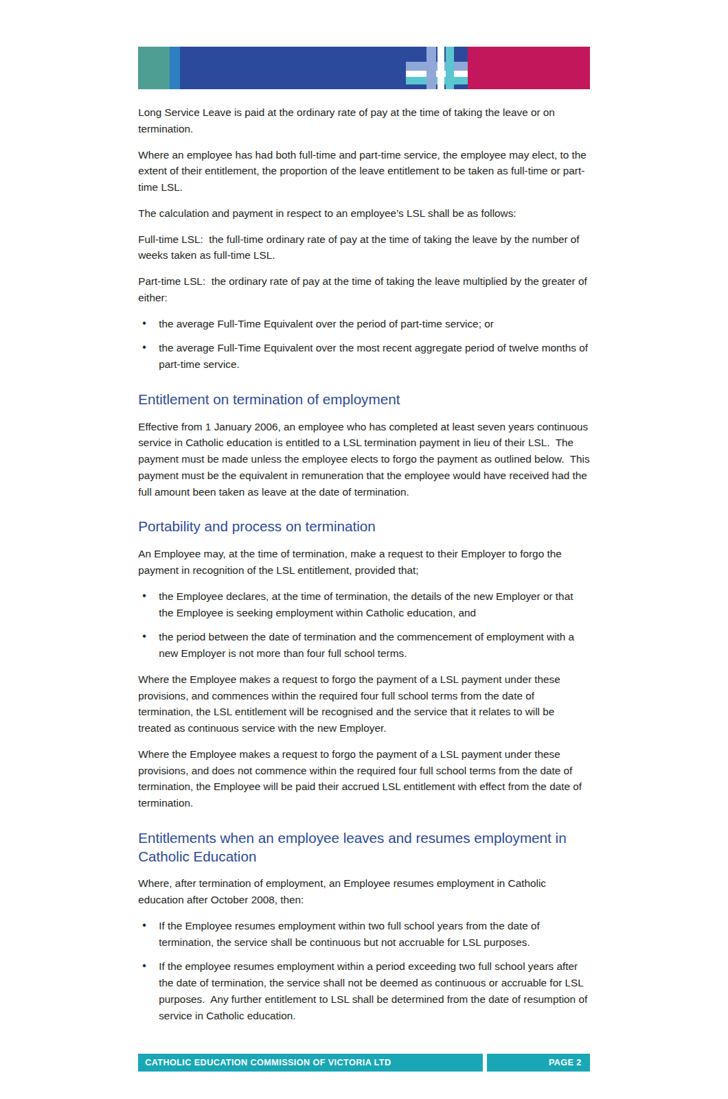Long Service Leave is paid at the ordinary rate of pay at the time of taking the leave or on termination.
Where an employee has had both full-time and part-time service, the employee may elect, to the extent of their entitlement, the proportion of the leave entitlement to be taken as full-time or part-time LSL.
The calculation and payment in respect to an employee’s LSL shall be as follows:
Full-time LSL: the full-time ordinary rate of pay at the time of taking the leave by the number of weeks taken as full-time LSL.
Part-time LSL: the ordinary rate of pay at the time of taking the leave multiplied by the greater of either:
the average Full-Time Equivalent over the period of part-time service; or
the average Full-Time Equivalent over the most recent aggregate period of twelve months of part-time service.
Entitlement on termination of employment
Effective from 1 January 2006, an employee who has completed at least seven years continuous service in Catholic education is entitled to a LSL termination payment in lieu of their LSL. The payment must be made unless the employee elects to forgo the payment as outlined below. This payment must be the equivalent in remuneration that the employee would have received had the full amount been taken as leave at the date of termination.
Portability and process on termination
An Employee may, at the time of termination, make a request to their Employer to forgo the payment in recognition of the LSL entitlement, provided that;
the Employee declares, at the time of termination, the details of the new Employer or that the Employee is seeking employment within Catholic education, and
the period between the date of termination and the commencement of employment with a new Employer is not more than four full school terms.
Where the Employee makes a request to forgo the payment of a LSL payment under these provisions, and commences within the required four full school terms from the date of termination, the LSL entitlement will be recognised and the service that it relates to will be treated as continuous service with the new Employer.
Where the Employee makes a request to forgo the payment of a LSL payment under these provisions, and does not commence within the required four full school terms from the date of termination, the Employee will be paid their accrued LSL entitlement with effect from the date of termination.
Entitlements when an employee leaves and resumes employment in Catholic Education
Where, after termination of employment, an Employee resumes employment in Catholic education after October 2008, then:
If the Employee resumes employment within two full school years from the date of termination, the service shall be continuous but not accruable for LSL purposes.
If the employee resumes employment within a period exceeding two full school years after the date of termination, the service shall not be deemed as continuous or accruable for LSL purposes. Any further entitlement to LSL shall be determined from the date of resumption of service in Catholic education.
CATHOLIC EDUCATION COMMISSION OF VICTORIA LTD
PAGE 2